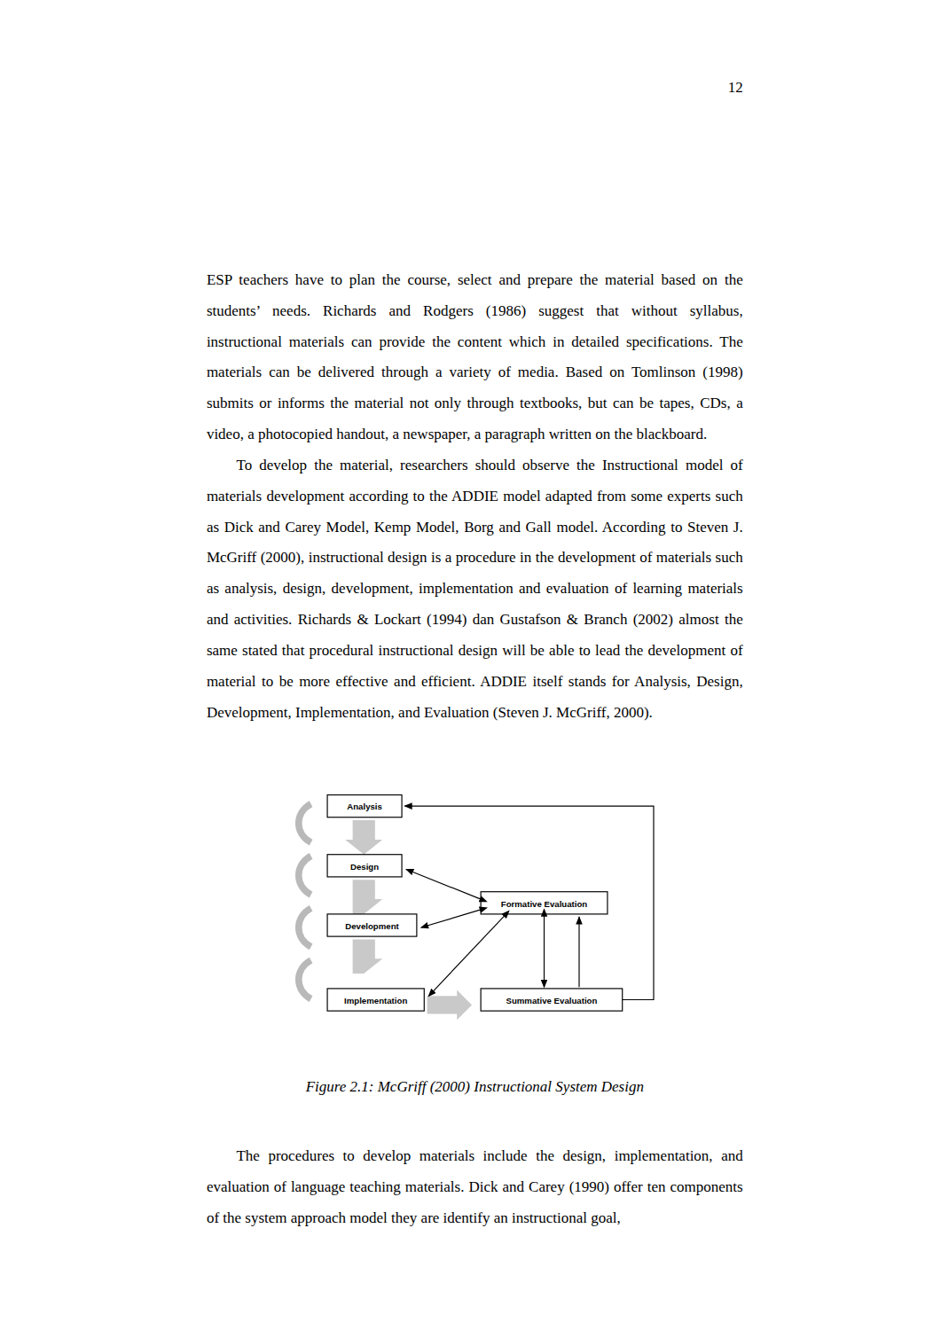12
ESP teachers have to plan the course, select and prepare the material based on the students’ needs. Richards and Rodgers (1986) suggest that without syllabus, instructional materials can provide the content which in detailed specifications. The materials can be delivered through a variety of media. Based on Tomlinson (1998) submits or informs the material not only through textbooks, but can be tapes, CDs, a video, a photocopied handout, a newspaper, a paragraph written on the blackboard.
To develop the material, researchers should observe the Instructional model of materials development according to the ADDIE model adapted from some experts such as Dick and Carey Model, Kemp Model, Borg and Gall model. According to Steven J. McGriff (2000), instructional design is a procedure in the development of materials such as analysis, design, development, implementation and evaluation of learning materials and activities. Richards & Lockart (1994) dan Gustafson & Branch (2002) almost the same stated that procedural instructional design will be able to lead the development of material to be more effective and efficient. ADDIE itself stands for Analysis, Design, Development, Implementation, and Evaluation (Steven J. McGriff, 2000).
Analysis Design Development Implementation Formative Evaluation Summative Evaluation
Figure 2.1: McGriff (2000) Instructional System Design
The procedures to develop materials include the design, implementation, and evaluation of language teaching materials. Dick and Carey (1990) offer ten components of the system approach model they are identify an instructional goal,